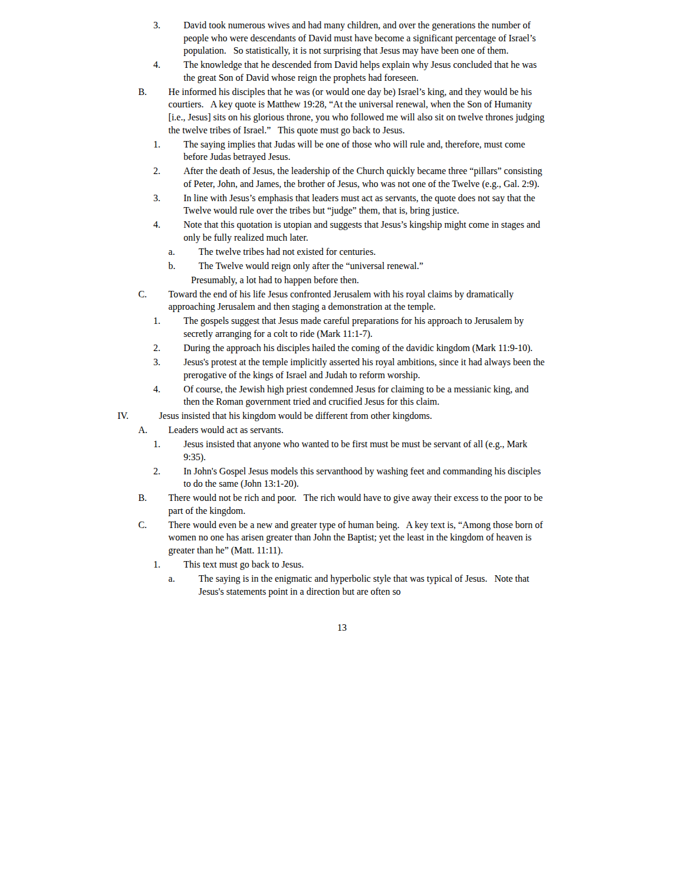3. David took numerous wives and had many children, and over the generations the number of people who were descendants of David must have become a significant percentage of Israel’s population. So statistically, it is not surprising that Jesus may have been one of them.
4. The knowledge that he descended from David helps explain why Jesus concluded that he was the great Son of David whose reign the prophets had foreseen.
B. He informed his disciples that he was (or would one day be) Israel’s king, and they would be his courtiers. A key quote is Matthew 19:28, “At the universal renewal, when the Son of Humanity [i.e., Jesus] sits on his glorious throne, you who followed me will also sit on twelve thrones judging the twelve tribes of Israel.” This quote must go back to Jesus.
1. The saying implies that Judas will be one of those who will rule and, therefore, must come before Judas betrayed Jesus.
2. After the death of Jesus, the leadership of the Church quickly became three “pillars” consisting of Peter, John, and James, the brother of Jesus, who was not one of the Twelve (e.g., Gal. 2:9).
3. In line with Jesus’s emphasis that leaders must act as servants, the quote does not say that the Twelve would rule over the tribes but “judge” them, that is, bring justice.
4. Note that this quotation is utopian and suggests that Jesus’s kingship might come in stages and only be fully realized much later.
a. The twelve tribes had not existed for centuries.
b. The Twelve would reign only after the “universal renewal.”
Presumably, a lot had to happen before then.
C. Toward the end of his life Jesus confronted Jerusalem with his royal claims by dramatically approaching Jerusalem and then staging a demonstration at the temple.
1. The gospels suggest that Jesus made careful preparations for his approach to Jerusalem by secretly arranging for a colt to ride (Mark 11:1-7).
2. During the approach his disciples hailed the coming of the davidic kingdom (Mark 11:9-10).
3. Jesus's protest at the temple implicitly asserted his royal ambitions, since it had always been the prerogative of the kings of Israel and Judah to reform worship.
4. Of course, the Jewish high priest condemned Jesus for claiming to be a messianic king, and then the Roman government tried and crucified Jesus for this claim.
IV. Jesus insisted that his kingdom would be different from other kingdoms.
A. Leaders would act as servants.
1. Jesus insisted that anyone who wanted to be first must be must be servant of all (e.g., Mark 9:35).
2. In John's Gospel Jesus models this servanthood by washing feet and commanding his disciples to do the same (John 13:1-20).
B. There would not be rich and poor. The rich would have to give away their excess to the poor to be part of the kingdom.
C. There would even be a new and greater type of human being. A key text is, “Among those born of women no one has arisen greater than John the Baptist; yet the least in the kingdom of heaven is greater than he” (Matt. 11:11).
1. This text must go back to Jesus.
a. The saying is in the enigmatic and hyperbolic style that was typical of Jesus. Note that Jesus's statements point in a direction but are often so
13